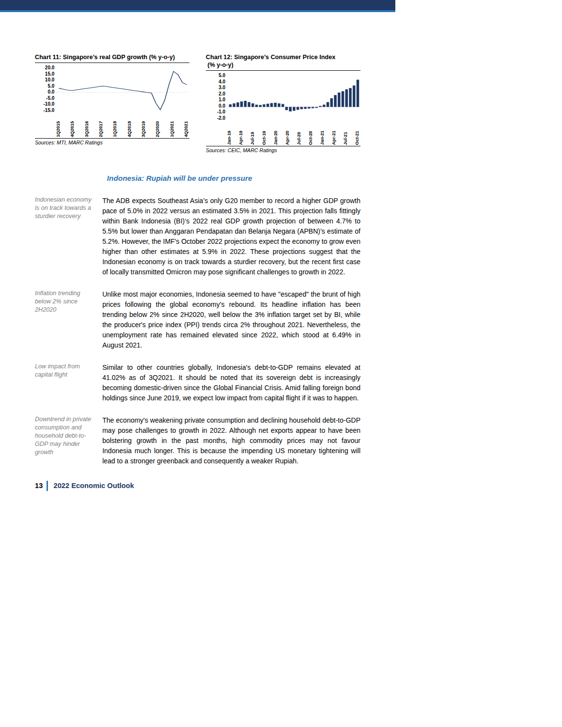Chart 11: Singapore’s real GDP growth (% y-o-y)
20.0
15.0
10.0
5.0
0.0
-5.0
-10.0
-15.0
1Q2015
4Q2015
3Q2016
2Q2017
1Q2018
4Q2018
3Q2019
2Q2020
1Q2021
4Q2021
Sources: MTI, MARC Ratings
Chart 12: Singapore’s Consumer Price Index
(% y-o-y)
5.0
4.0
3.0
2.0
1.0
0.0
-1.0
-2.0
Jan-19
Apr-19
Jul-19
Oct-19
Jan-20
Apr-20
Jul-20
Oct-20
Jan-21
Apr-21
Jul-21
Oct-21
Sources: CEIC, MARC Ratings
Indonesia: Rupiah will be under pressure
Indonesian economy is on track towards a sturdier recovery
The ADB expects Southeast Asia’s only G20 member to record a higher GDP growth pace of 5.0% in 2022 versus an estimated 3.5% in 2021. This projection falls fittingly within Bank Indonesia (BI)‘s 2022 real GDP growth projection of between 4.7% to 5.5% but lower than Anggaran Pendapatan dan Belanja Negara (APBN)’s estimate of 5.2%. However, the IMF's October 2022 projections expect the economy to grow even higher than other estimates at 5.9% in 2022. These projections suggest that the Indonesian economy is on track towards a sturdier recovery, but the recent first case of locally transmitted Omicron may pose significant challenges to growth in 2022.
Inflation trending below 2% since 2H2020
Unlike most major economies, Indonesia seemed to have "escaped" the brunt of high prices following the global economy's rebound. Its headline inflation has been trending below 2% since 2H2020, well below the 3% inflation target set by BI, while the producer's price index (PPI) trends circa 2% throughout 2021. Nevertheless, the unemployment rate has remained elevated since 2022, which stood at 6.49% in August 2021.
Low impact from capital flight
Similar to other countries globally, Indonesia's debt-to-GDP remains elevated at 41.02% as of 3Q2021. It should be noted that its sovereign debt is increasingly becoming domestic-driven since the Global Financial Crisis. Amid falling foreign bond holdings since June 2019, we expect low impact from capital flight if it was to happen.
Downtrend in private consumption and household debt-to-GDP may hinder growth
The economy's weakening private consumption and declining household debt-to-GDP may pose challenges to growth in 2022. Although net exports appear to have been bolstering growth in the past months, high commodity prices may not favour Indonesia much longer. This is because the impending US monetary tightening will lead to a stronger greenback and consequently a weaker Rupiah.
13
2022 Economic Outlook